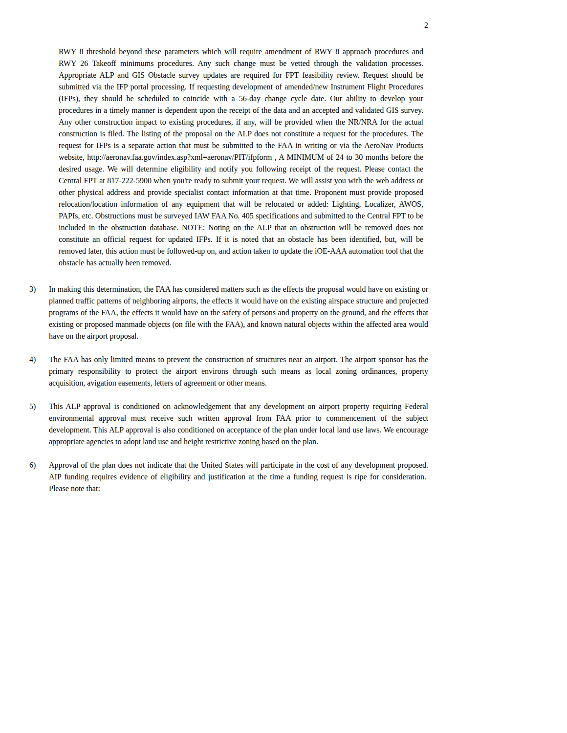2
RWY 8 threshold beyond these parameters which will require amendment of RWY 8 approach procedures and RWY 26 Takeoff minimums procedures. Any such change must be vetted through the validation processes. Appropriate ALP and GIS Obstacle survey updates are required for FPT feasibility review. Request should be submitted via the IFP portal processing. If requesting development of amended/new Instrument Flight Procedures (IFPs), they should be scheduled to coincide with a 56-day change cycle date. Our ability to develop your procedures in a timely manner is dependent upon the receipt of the data and an accepted and validated GIS survey. Any other construction impact to existing procedures, if any, will be provided when the NR/NRA for the actual construction is filed. The listing of the proposal on the ALP does not constitute a request for the procedures. The request for IFPs is a separate action that must be submitted to the FAA in writing or via the AeroNav Products website, http://aeronav.faa.gov/index.asp?xml=aeronav/PIT/ifpform , A MINIMUM of 24 to 30 months before the desired usage. We will determine eligibility and notify you following receipt of the request. Please contact the Central FPT at 817-222-5900 when you're ready to submit your request. We will assist you with the web address or other physical address and provide specialist contact information at that time. Proponent must provide proposed relocation/location information of any equipment that will be relocated or added: Lighting, Localizer, AWOS, PAPIs, etc. Obstructions must be surveyed IAW FAA No. 405 specifications and submitted to the Central FPT to be included in the obstruction database. NOTE: Noting on the ALP that an obstruction will be removed does not constitute an official request for updated IFPs. If it is noted that an obstacle has been identified, but, will be removed later, this action must be followed-up on, and action taken to update the iOE-AAA automation tool that the obstacle has actually been removed.
3) In making this determination, the FAA has considered matters such as the effects the proposal would have on existing or planned traffic patterns of neighboring airports, the effects it would have on the existing airspace structure and projected programs of the FAA, the effects it would have on the safety of persons and property on the ground, and the effects that existing or proposed manmade objects (on file with the FAA), and known natural objects within the affected area would have on the airport proposal.
4) The FAA has only limited means to prevent the construction of structures near an airport. The airport sponsor has the primary responsibility to protect the airport environs through such means as local zoning ordinances, property acquisition, avigation easements, letters of agreement or other means.
5) This ALP approval is conditioned on acknowledgement that any development on airport property requiring Federal environmental approval must receive such written approval from FAA prior to commencement of the subject development. This ALP approval is also conditioned on acceptance of the plan under local land use laws. We encourage appropriate agencies to adopt land use and height restrictive zoning based on the plan.
6) Approval of the plan does not indicate that the United States will participate in the cost of any development proposed. AIP funding requires evidence of eligibility and justification at the time a funding request is ripe for consideration. Please note that: